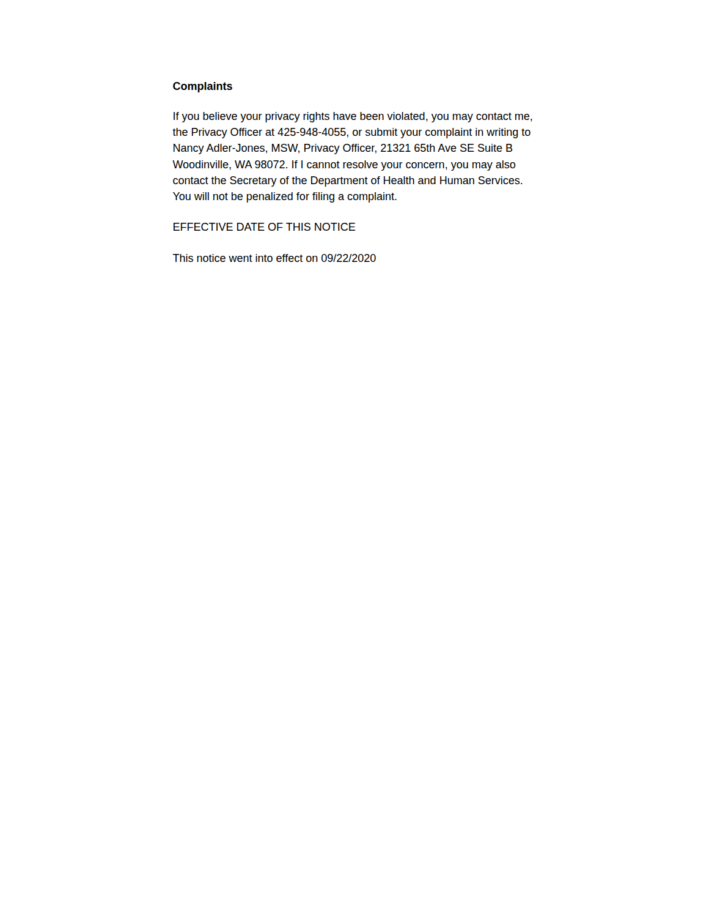Complaints
If you believe your privacy rights have been violated, you may contact me, the Privacy Officer at 425-948-4055, or submit your complaint in writing to Nancy Adler-Jones, MSW, Privacy Officer, 21321 65th Ave SE Suite B Woodinville, WA 98072. If I cannot resolve your concern, you may also contact the Secretary of the Department of Health and Human Services. You will not be penalized for filing a complaint.
EFFECTIVE DATE OF THIS NOTICE
This notice went into effect on 09/22/2020